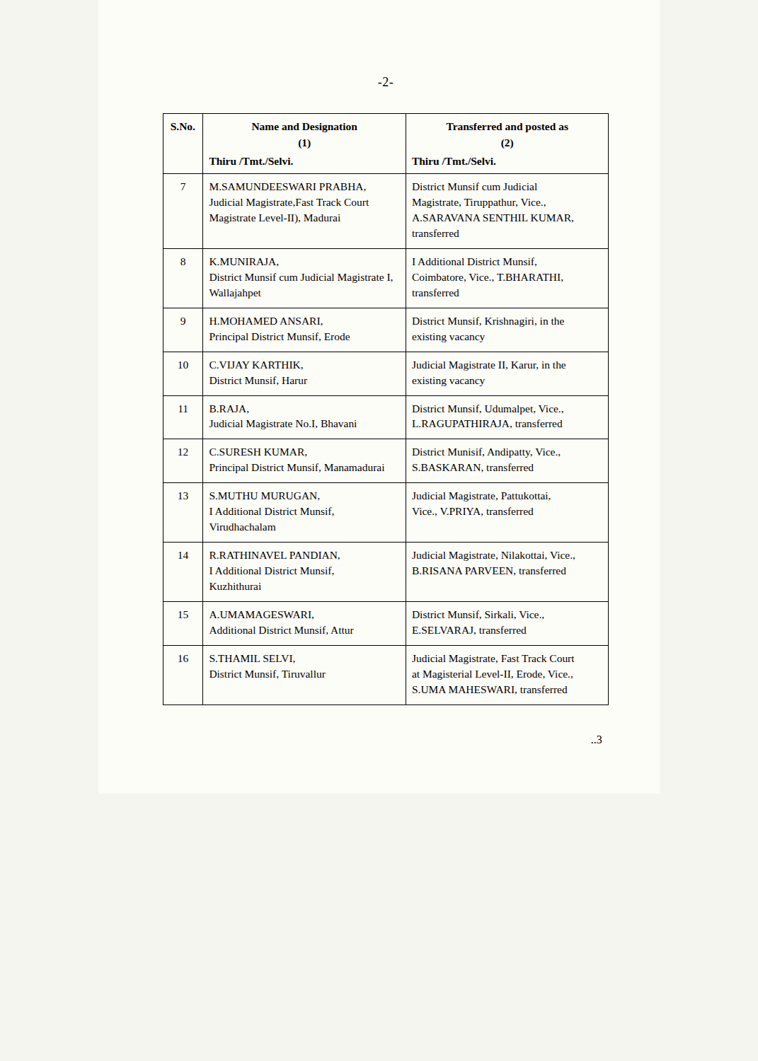-2-
| S.No. | Name and Designation (1) Thiru /Tmt./Selvi. | Transferred and posted as (2) Thiru /Tmt./Selvi. |
| --- | --- | --- |
| 7 | M.SAMUNDEESWARI PRABHA, Judicial Magistrate,Fast Track Court Magistrate Level-II), Madurai | District Munsif cum Judicial Magistrate, Tiruppathur, Vice., A.SARAVANA SENTHIL KUMAR, transferred |
| 8 | K.MUNIRAJA, District Munsif cum Judicial Magistrate I, Wallajahpet | I Additional District Munsif, Coimbatore, Vice., T.BHARATHI, transferred |
| 9 | H.MOHAMED ANSARI, Principal District Munsif, Erode | District Munsif, Krishnagiri, in the existing vacancy |
| 10 | C.VIJAY KARTHIK, District Munsif, Harur | Judicial Magistrate II, Karur, in the existing vacancy |
| 11 | B.RAJA, Judicial Magistrate No.I, Bhavani | District Munsif, Udumalpet, Vice., L.RAGUPATHIRAJA, transferred |
| 12 | C.SURESH KUMAR, Principal District Munsif, Manamadurai | District Munisif, Andipatty, Vice., S.BASKARAN, transferred |
| 13 | S.MUTHU MURUGAN, I Additional District Munsif, Virudhachalam | Judicial Magistrate, Pattukottai, Vice., V.PRIYA, transferred |
| 14 | R.RATHINAVEL PANDIAN, I Additional District Munsif, Kuzhithurai | Judicial Magistrate, Nilakottai, Vice., B.RISANA PARVEEN, transferred |
| 15 | A.UMAMAGESWARI, Additional District Munsif, Attur | District Munsif, Sirkali, Vice., E.SELVARAJ, transferred |
| 16 | S.THAMIL SELVI, District Munsif, Tiruvallur | Judicial Magistrate, Fast Track Court at Magisterial Level-II, Erode, Vice., S.UMA MAHESWARI, transferred |
..3